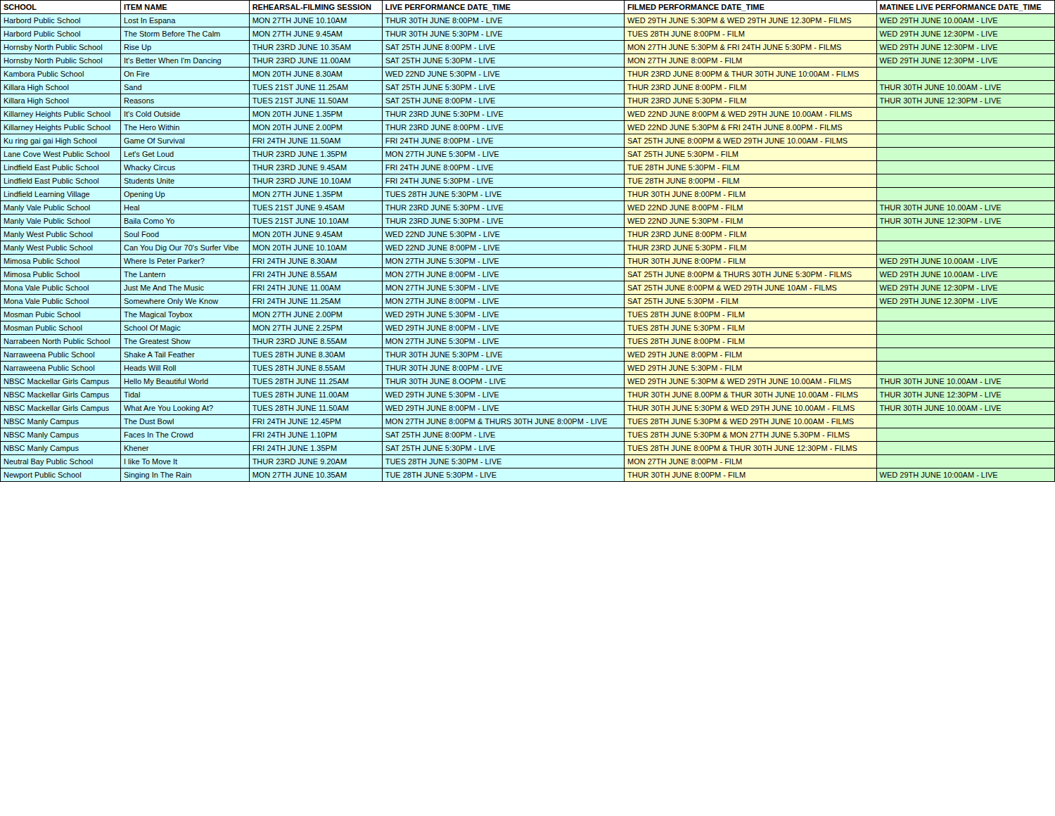| SCHOOL | ITEM NAME | REHEARSAL-FILMING SESSION | LIVE PERFORMANCE DATE_TIME | FILMED PERFORMANCE DATE_TIME | MATINEE LIVE PERFORMANCE DATE_TIME |
| --- | --- | --- | --- | --- | --- |
| Harbord Public School | Lost In Espana | MON 27TH JUNE 10.10AM | THUR 30TH JUNE 8:00PM - LIVE | WED 29TH JUNE 5:30PM & WED 29TH JUNE 12.30PM - FILMS | WED 29TH JUNE 10.00AM - LIVE |
| Harbord Public School | The Storm Before The Calm | MON 27TH JUNE 9.45AM | THUR 30TH JUNE 5:30PM - LIVE | TUES 28TH JUNE 8:00PM - FILM | WED 29TH JUNE 12:30PM - LIVE |
| Hornsby North Public School | Rise Up | THUR 23RD JUNE 10.35AM | SAT 25TH JUNE 8:00PM - LIVE | MON 27TH JUNE 5:30PM & FRI 24TH JUNE 5:30PM - FILMS | WED 29TH JUNE 12:30PM - LIVE |
| Hornsby North Public School | It's Better When I'm Dancing | THUR 23RD JUNE 11.00AM | SAT 25TH JUNE 5:30PM - LIVE | MON 27TH JUNE 8:00PM - FILM | WED 29TH JUNE 12:30PM - LIVE |
| Kambora Public School | On Fire | MON 20TH JUNE 8.30AM | WED 22ND JUNE 5:30PM - LIVE | THUR 23RD JUNE 8:00PM & THUR 30TH JUNE 10:00AM - FILMS | |
| Killara High School | Sand | TUES 21ST JUNE 11.25AM | SAT 25TH JUNE 5:30PM - LIVE | THUR 23RD JUNE 8:00PM - FILM | THUR 30TH JUNE 10.00AM - LIVE |
| Killara High School | Reasons | TUES 21ST JUNE 11.50AM | SAT 25TH JUNE 8:00PM - LIVE | THUR 23RD JUNE 5:30PM - FILM | THUR 30TH JUNE 12:30PM - LIVE |
| Killarney Heights Public School | It's Cold Outside | MON 20TH JUNE 1.35PM | THUR 23RD JUNE 5:30PM - LIVE | WED 22ND JUNE 8:00PM & WED 29TH JUNE 10.00AM - FILMS | |
| Killarney Heights Public School | The Hero Within | MON 20TH JUNE 2.00PM | THUR 23RD JUNE 8:00PM - LIVE | WED 22ND JUNE 5:30PM & FRI 24TH JUNE 8.00PM - FILMS | |
| Ku ring gai gai High School | Game Of Survival | FRI 24TH JUNE 11.50AM | FRI 24TH JUNE 8:00PM - LIVE | SAT 25TH JUNE 8:00PM & WED 29TH JUNE 10.00AM - FILMS | |
| Lane Cove West Public School | Let's Get Loud | THUR 23RD JUNE 1.35PM | MON 27TH JUNE 5:30PM - LIVE | SAT 25TH JUNE 5:30PM - FILM | |
| Lindfield East Public School | Whacky Circus | THUR 23RD JUNE 9.45AM | FRI 24TH JUNE 8:00PM - LIVE | TUE 28TH JUNE 5:30PM - FILM | |
| Lindfield East Public School | Students Unite | THUR 23RD JUNE 10.10AM | FRI 24TH JUNE 5:30PM - LIVE | TUE 28TH JUNE 8:00PM - FILM | |
| Lindfield Learning Village | Opening Up | MON 27TH JUNE 1.35PM | TUES 28TH JUNE 5:30PM - LIVE | THUR 30TH JUNE 8:00PM - FILM | |
| Manly Vale Public School | Heal | TUES 21ST JUNE 9.45AM | THUR 23RD JUNE 5:30PM - LIVE | WED 22ND JUNE 8:00PM - FILM | THUR 30TH JUNE 10.00AM - LIVE |
| Manly Vale Public School | Baila Como Yo | TUES 21ST JUNE 10.10AM | THUR 23RD JUNE 5:30PM - LIVE | WED 22ND JUNE 5:30PM - FILM | THUR 30TH JUNE 12:30PM - LIVE |
| Manly West Public School | Soul Food | MON 20TH JUNE 9.45AM | WED 22ND JUNE 5:30PM - LIVE | THUR 23RD JUNE 8:00PM - FILM | |
| Manly West Public School | Can You Dig Our 70's Surfer Vibe | MON 20TH JUNE 10.10AM | WED 22ND JUNE 8:00PM - LIVE | THUR 23RD JUNE 5:30PM - FILM | |
| Mimosa Public School | Where Is Peter Parker? | FRI 24TH JUNE 8.30AM | MON 27TH JUNE 5:30PM - LIVE | THUR 30TH JUNE 8:00PM - FILM | WED 29TH JUNE 10.00AM - LIVE |
| Mimosa Public School | The Lantern | FRI 24TH JUNE 8.55AM | MON 27TH JUNE 8:00PM - LIVE | SAT 25TH JUNE 8:00PM & THURS 30TH JUNE 5:30PM - FILMS | WED 29TH JUNE 10.00AM - LIVE |
| Mona Vale Public School | Just Me And The Music | FRI 24TH JUNE 11.00AM | MON 27TH JUNE 5:30PM - LIVE | SAT 25TH JUNE 8:00PM & WED 29TH JUNE 10AM - FILMS | WED 29TH JUNE 12:30PM - LIVE |
| Mona Vale Public School | Somewhere Only We Know | FRI 24TH JUNE 11.25AM | MON 27TH JUNE 8:00PM - LIVE | SAT 25TH JUNE 5:30PM - FILM | WED 29TH JUNE 12.30PM - LIVE |
| Mosman Pubic School | The Magical Toybox | MON 27TH JUNE 2.00PM | WED 29TH JUNE 5:30PM - LIVE | TUES 28TH JUNE 8:00PM - FILM | |
| Mosman Public School | School Of Magic | MON 27TH JUNE 2.25PM | WED 29TH JUNE 8:00PM - LIVE | TUES 28TH JUNE 5:30PM - FILM | |
| Narrabeen North Public School | The Greatest Show | THUR 23RD JUNE 8.55AM | MON 27TH JUNE 5:30PM - LIVE | TUES 28TH JUNE 8:00PM - FILM | |
| Narraweena Public School | Shake A Tail Feather | TUES 28TH JUNE 8.30AM | THUR 30TH JUNE 5:30PM - LIVE | WED 29TH JUNE 8:00PM - FILM | |
| Narraweena Public School | Heads Will Roll | TUES 28TH JUNE 8.55AM | THUR 30TH JUNE 8:00PM - LIVE | WED 29TH JUNE 5:30PM - FILM | |
| NBSC Mackellar Girls Campus | Hello My Beautiful World | TUES 28TH JUNE 11.25AM | THUR 30TH JUNE 8.OOPM - LIVE | WED 29TH JUNE 5:30PM & WED 29TH JUNE 10.00AM - FILMS | THUR 30TH JUNE 10.00AM - LIVE |
| NBSC Mackellar Girls Campus | Tidal | TUES 28TH JUNE 11.00AM | WED 29TH JUNE 5:30PM - LIVE | THUR 30TH JUNE 8.00PM & THUR 30TH JUNE 10.00AM - FILMS | THUR 30TH JUNE 12:30PM - LIVE |
| NBSC Mackellar Girls Campus | What Are You Looking At? | TUES 28TH JUNE 11.50AM | WED 29TH JUNE 8:00PM - LIVE | THUR 30TH JUNE 5:30PM & WED 29TH JUNE 10.00AM - FILMS | THUR 30TH JUNE 10.00AM - LIVE |
| NBSC Manly Campus | The Dust Bowl | FRI 24TH JUNE 12.45PM | MON 27TH JUNE 8:00PM & THURS 30TH JUNE 8:00PM - LIVE | TUES 28TH JUNE 5:30PM & WED 29TH JUNE 10.00AM - FILMS | |
| NBSC Manly Campus | Faces In The Crowd | FRI 24TH JUNE 1.10PM | SAT 25TH JUNE 8:00PM - LIVE | TUES 28TH JUNE 5:30PM & MON 27TH JUNE 5.30PM - FILMS | |
| NBSC Manly Campus | Khener | FRI 24TH JUNE 1.35PM | SAT 25TH JUNE 5:30PM - LIVE | TUES 28TH JUNE 8:00PM & THUR 30TH JUNE 12:30PM - FILMS | |
| Neutral Bay Public School | I like To Move It | THUR 23RD JUNE 9.20AM | TUES 28TH JUNE 5:30PM - LIVE | MON 27TH JUNE 8:00PM - FILM | |
| Newport Public School | Singing In The Rain | MON 27TH JUNE 10.35AM | TUE 28TH JUNE 5:30PM - LIVE | THUR 30TH JUNE 8:00PM - FILM | WED 29TH JUNE 10:00AM - LIVE |